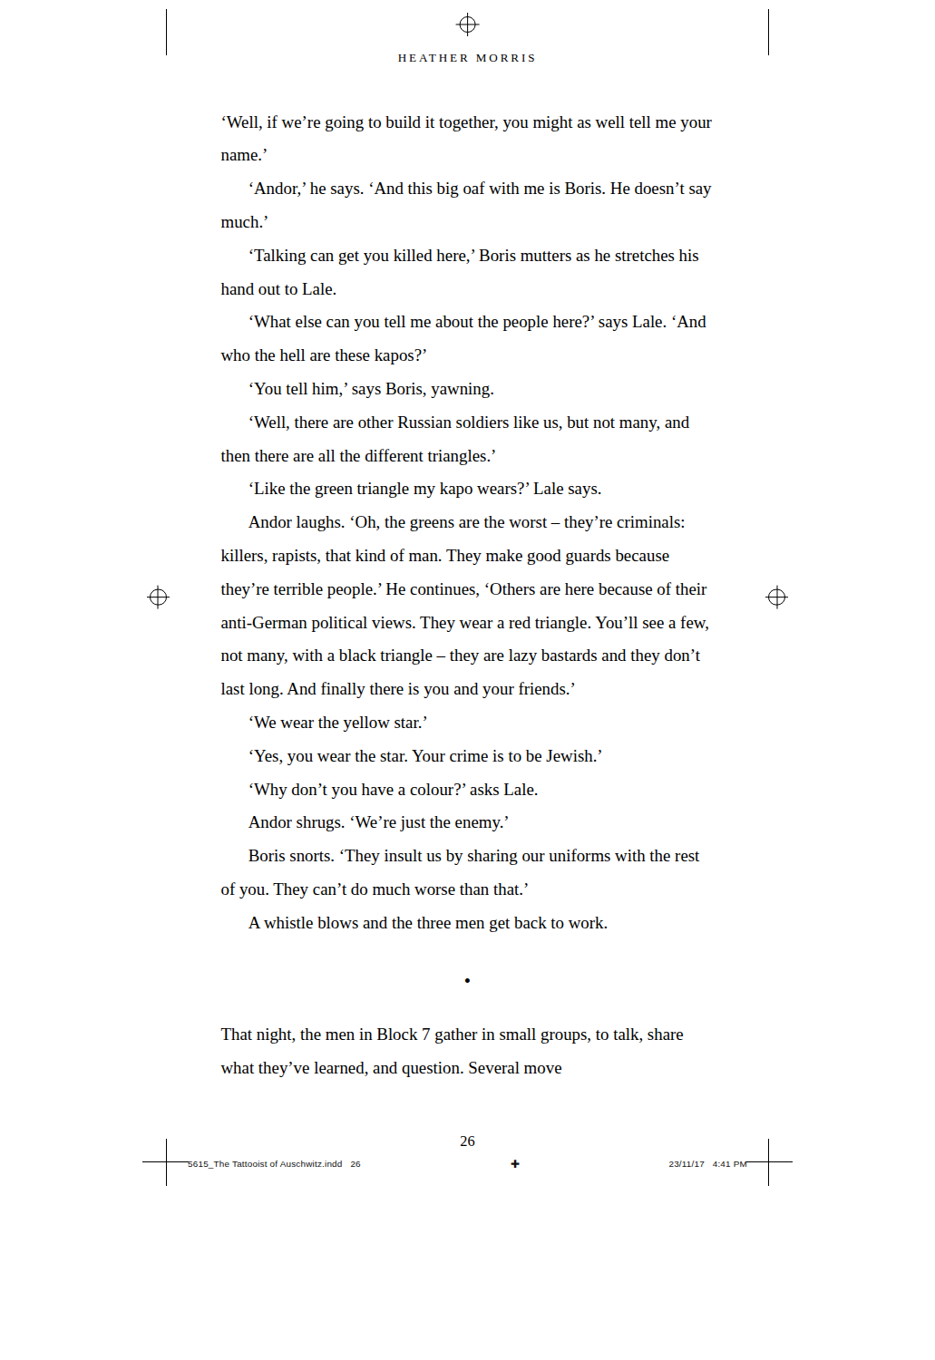Heather Morris
‘Well, if we’re going to build it together, you might as well tell me your name.’
‘Andor,’ he says. ‘And this big oaf with me is Boris. He doesn’t say much.’
‘Talking can get you killed here,’ Boris mutters as he stretches his hand out to Lale.
‘What else can you tell me about the people here?’ says Lale. ‘And who the hell are these kapos?’
‘You tell him,’ says Boris, yawning.
‘Well, there are other Russian soldiers like us, but not many, and then there are all the different triangles.’
‘Like the green triangle my kapo wears?’ Lale says.
Andor laughs. ‘Oh, the greens are the worst – they’re criminals: killers, rapists, that kind of man. They make good guards because they’re terrible people.’ He continues, ‘Others are here because of their anti-German political views. They wear a red triangle. You’ll see a few, not many, with a black triangle – they are lazy bastards and they don’t last long. And finally there is you and your friends.’
‘We wear the yellow star.’
‘Yes, you wear the star. Your crime is to be Jewish.’
‘Why don’t you have a colour?’ asks Lale.
Andor shrugs. ‘We’re just the enemy.’
Boris snorts. ‘They insult us by sharing our uniforms with the rest of you. They can’t do much worse than that.’
A whistle blows and the three men get back to work.
•
That night, the men in Block 7 gather in small groups, to talk, share what they’ve learned, and question. Several move
26
5615_The Tattooist of Auschwitz.indd 26 ✚ 23/11/17 4:41 PM